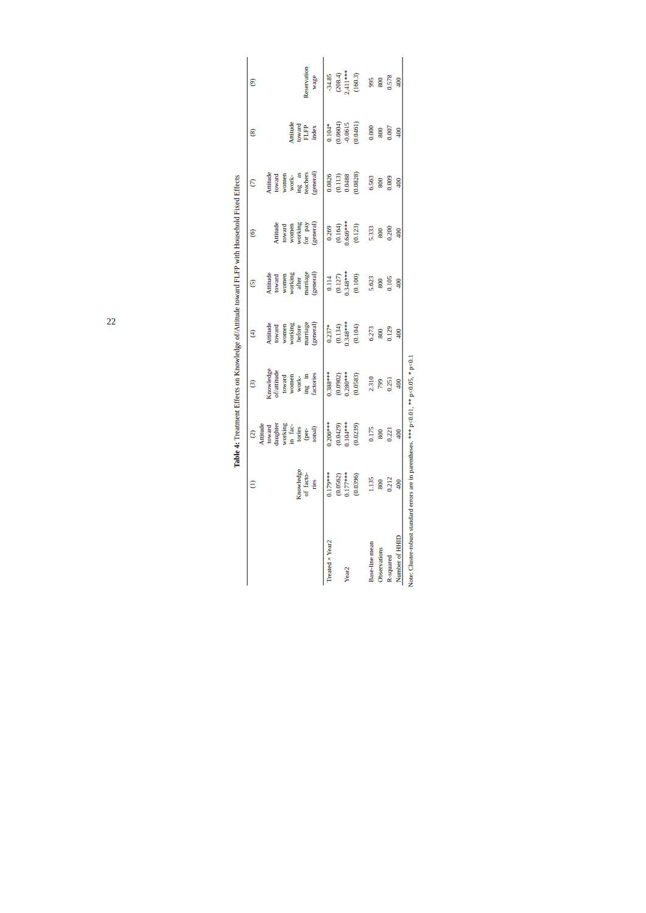22
Table 4: Treatment Effects on Knowledge of/Attitude toward FLFP with Household Fixed Effects
| | (1) | (2) | (3) | (4) | (5) | (6) | (7) | (8) | (9) |
| | Knowledge of facto- ries | Attitude toward daughter working in fac- tories (per- sonal) | Knowledge of/attitude toward women work- ing in factories | Attitude toward women working before marriage (general) | Attitude toward women working after marriage (general) | Attitude toward women working for pay (general) | Attitude toward women work- ing as teachers (general) | Attitude toward FLFP index | Reservation wage |
| Treated × Year2 | 0.179*** | 0.206*** | 0.388*** | 0.237* | 0.114 | 0.269 | 0.0826 | 0.104* | -34.85 |
| | (0.0562) | (0.0429) | (0.0902) | (0.134) | (0.127) | (0.164) | (0.113) | (0.0604) | (208.4) |
| Year2 | 0.177*** | 0.104*** | 0.280*** | 0.348*** | 0.348*** | 0.646*** | 0.0488 | -0.0615 | 2,411*** |
| | (0.0396) | (0.0239) | (0.0583) | (0.104) | (0.100) | (0.123) | (0.0828) | (0.0461) | (160.3) |
| Base-line mean | 1.135 | 0.175 | 2.310 | 6.273 | 5.623 | 5.333 | 6.563 | 0.000 | 995 |
| Observations | 800 | 800 | 799 | 800 | 800 | 800 | 800 | 800 | 800 |
| R-squared | 0.212 | 0.221 | 0.251 | 0.129 | 0.105 | 0.200 | 0.009 | 0.007 | 0.578 |
| Number of HHID | 400 | 400 | 400 | 400 | 400 | 400 | 400 | 400 | 400 |
Note: Cluster-robust standard errors are in parentheses. *** p<0.01, ** p<0.05, * p<0.1